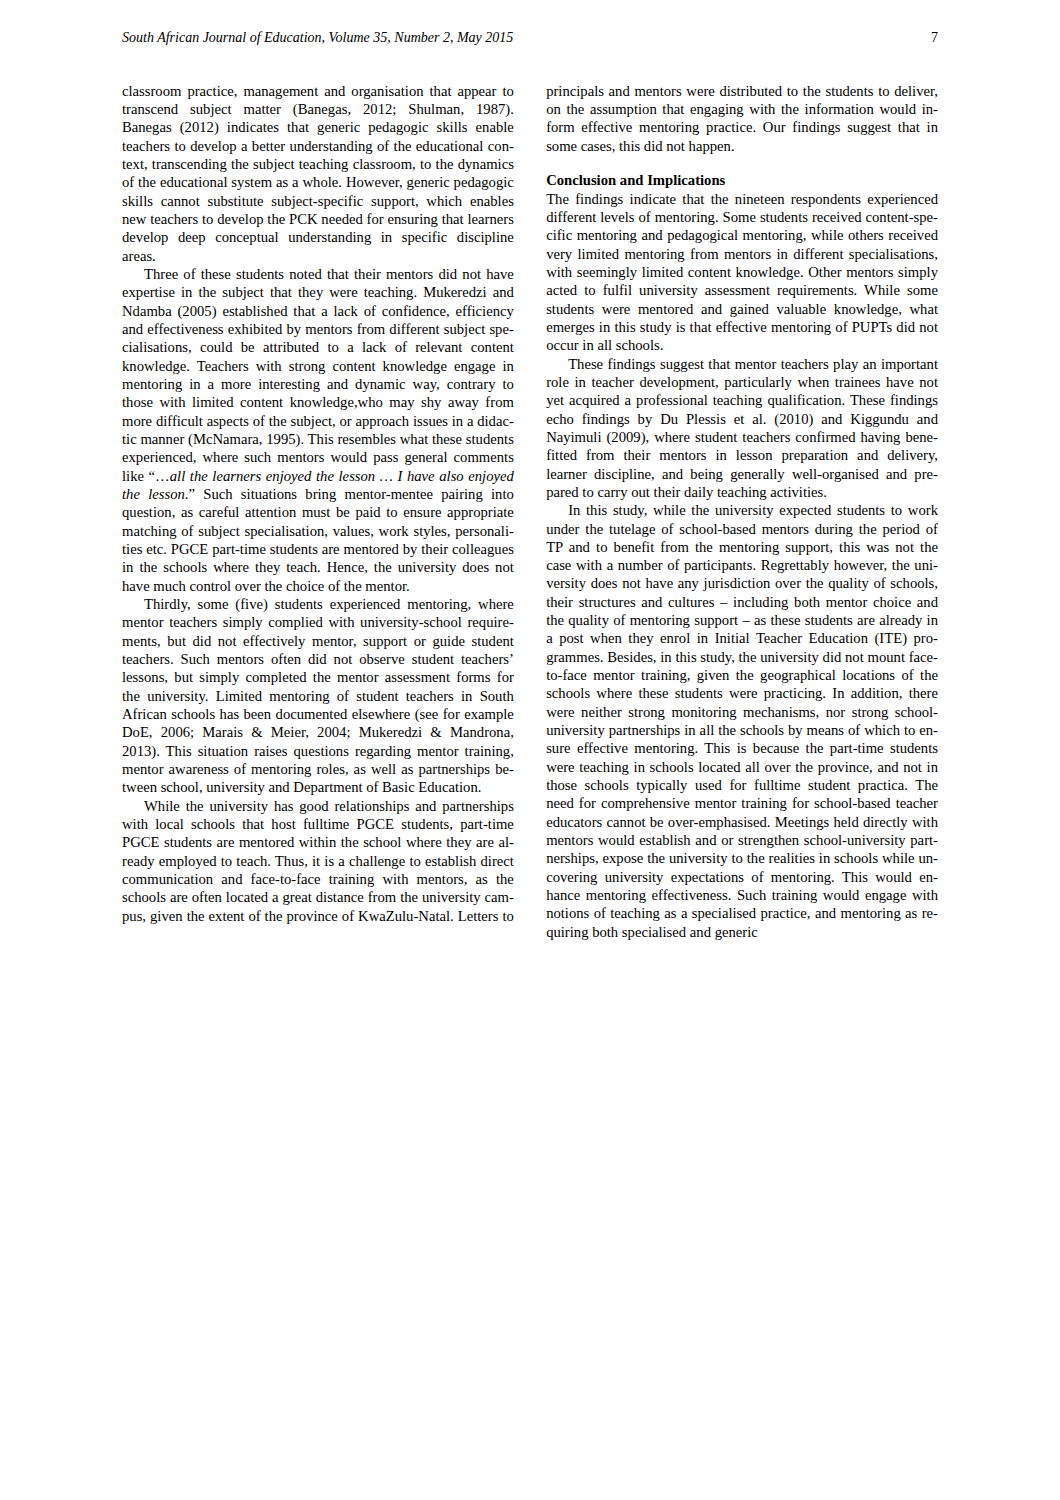South African Journal of Education, Volume 35, Number 2, May 2015 7
classroom practice, management and organisation that appear to transcend subject matter (Banegas, 2012; Shulman, 1987). Banegas (2012) indicates that generic pedagogic skills enable teachers to develop a better understanding of the educational context, transcending the subject teaching classroom, to the dynamics of the educational system as a whole. However, generic pedagogic skills cannot substitute subject-specific support, which enables new teachers to develop the PCK needed for ensuring that learners develop deep conceptual understanding in specific discipline areas.
Three of these students noted that their mentors did not have expertise in the subject that they were teaching. Mukeredzi and Ndamba (2005) established that a lack of confidence, efficiency and effectiveness exhibited by mentors from different subject specialisations, could be attributed to a lack of relevant content knowledge. Teachers with strong content knowledge engage in mentoring in a more interesting and dynamic way, contrary to those with limited content knowledge,who may shy away from more difficult aspects of the subject, or approach issues in a didactic manner (McNamara, 1995). This resembles what these students experienced, where such mentors would pass general comments like “…all the learners enjoyed the lesson … I have also enjoyed the lesson.” Such situations bring mentor-mentee pairing into question, as careful attention must be paid to ensure appropriate matching of subject specialisation, values, work styles, personalities etc. PGCE part-time students are mentored by their colleagues in the schools where they teach. Hence, the university does not have much control over the choice of the mentor.
Thirdly, some (five) students experienced mentoring, where mentor teachers simply complied with university-school requirements, but did not effectively mentor, support or guide student teachers. Such mentors often did not observe student teachers’ lessons, but simply completed the mentor assessment forms for the university. Limited mentoring of student teachers in South African schools has been documented elsewhere (see for example DoE, 2006; Marais & Meier, 2004; Mukeredzi & Mandrona, 2013). This situation raises questions regarding mentor training, mentor awareness of mentoring roles, as well as partnerships between school, university and Department of Basic Education.
While the university has good relationships and partnerships with local schools that host fulltime PGCE students, part-time PGCE students are mentored within the school where they are already employed to teach. Thus, it is a challenge to establish direct communication and face-to-face training with mentors, as the schools are often located a great distance from the university campus, given the extent of the province of KwaZulu-Natal. Letters to principals and mentors were distributed to the students to deliver, on the assumption that engaging with the information would inform effective mentoring practice. Our findings suggest that in some cases, this did not happen.
Conclusion and Implications
The findings indicate that the nineteen respondents experienced different levels of mentoring. Some students received content-specific mentoring and pedagogical mentoring, while others received very limited mentoring from mentors in different specialisations, with seemingly limited content knowledge. Other mentors simply acted to fulfil university assessment requirements. While some students were mentored and gained valuable knowledge, what emerges in this study is that effective mentoring of PUPTs did not occur in all schools.
These findings suggest that mentor teachers play an important role in teacher development, particularly when trainees have not yet acquired a professional teaching qualification. These findings echo findings by Du Plessis et al. (2010) and Kiggundu and Nayimuli (2009), where student teachers confirmed having benefitted from their mentors in lesson preparation and delivery, learner discipline, and being generally well-organised and prepared to carry out their daily teaching activities.
In this study, while the university expected students to work under the tutelage of school-based mentors during the period of TP and to benefit from the mentoring support, this was not the case with a number of participants. Regrettably however, the university does not have any jurisdiction over the quality of schools, their structures and cultures – including both mentor choice and the quality of mentoring support – as these students are already in a post when they enrol in Initial Teacher Education (ITE) programmes. Besides, in this study, the university did not mount face-to-face mentor training, given the geographical locations of the schools where these students were practicing. In addition, there were neither strong monitoring mechanisms, nor strong school-university partnerships in all the schools by means of which to ensure effective mentoring. This is because the part-time students were teaching in schools located all over the province, and not in those schools typically used for fulltime student practica. The need for comprehensive mentor training for school-based teacher educators cannot be over-emphasised. Meetings held directly with mentors would establish and or strengthen school-university partnerships, expose the university to the realities in schools while uncovering university expectations of mentoring. This would enhance mentoring effectiveness. Such training would engage with notions of teaching as a specialised practice, and mentoring as requiring both specialised and generic